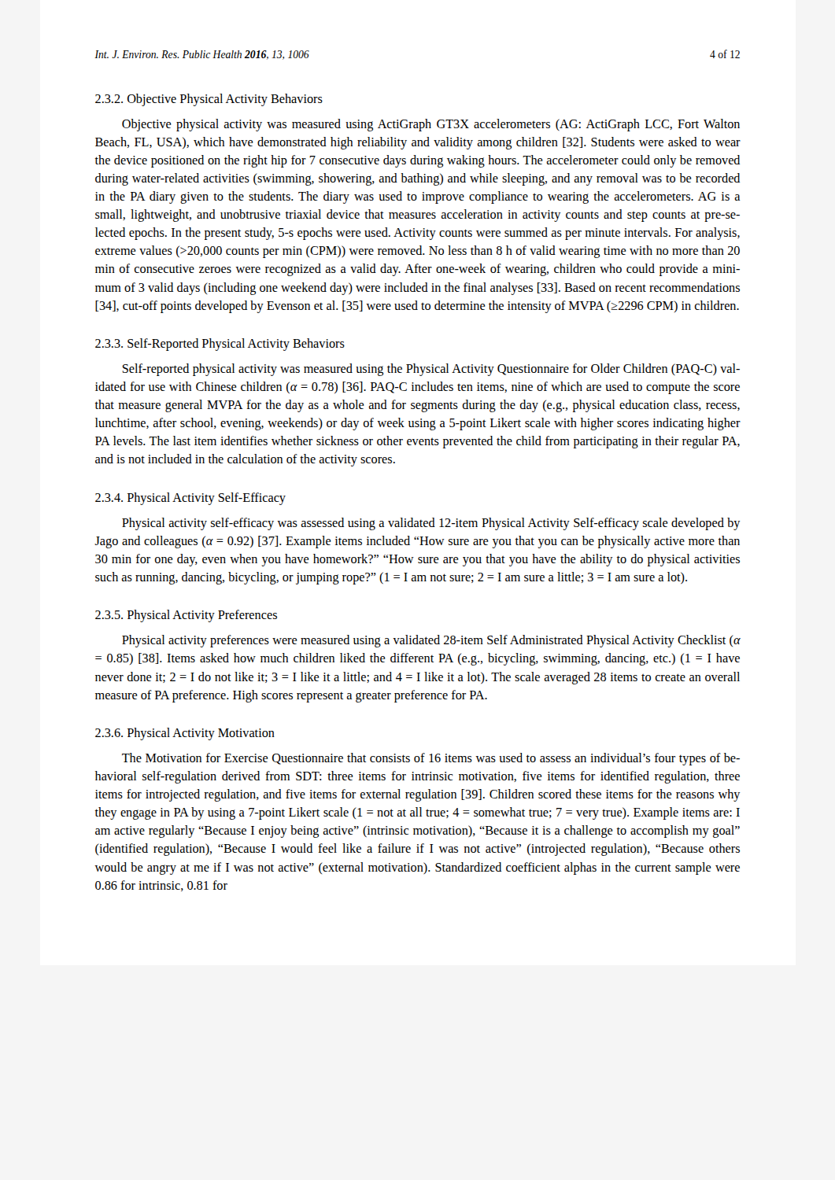Int. J. Environ. Res. Public Health 2016, 13, 1006 4 of 12
2.3.2. Objective Physical Activity Behaviors
Objective physical activity was measured using ActiGraph GT3X accelerometers (AG: ActiGraph LCC, Fort Walton Beach, FL, USA), which have demonstrated high reliability and validity among children [32]. Students were asked to wear the device positioned on the right hip for 7 consecutive days during waking hours. The accelerometer could only be removed during water-related activities (swimming, showering, and bathing) and while sleeping, and any removal was to be recorded in the PA diary given to the students. The diary was used to improve compliance to wearing the accelerometers. AG is a small, lightweight, and unobtrusive triaxial device that measures acceleration in activity counts and step counts at pre-selected epochs. In the present study, 5-s epochs were used. Activity counts were summed as per minute intervals. For analysis, extreme values (>20,000 counts per min (CPM)) were removed. No less than 8 h of valid wearing time with no more than 20 min of consecutive zeroes were recognized as a valid day. After one-week of wearing, children who could provide a minimum of 3 valid days (including one weekend day) were included in the final analyses [33]. Based on recent recommendations [34], cut-off points developed by Evenson et al. [35] were used to determine the intensity of MVPA (≥2296 CPM) in children.
2.3.3. Self-Reported Physical Activity Behaviors
Self-reported physical activity was measured using the Physical Activity Questionnaire for Older Children (PAQ-C) validated for use with Chinese children (α = 0.78) [36]. PAQ-C includes ten items, nine of which are used to compute the score that measure general MVPA for the day as a whole and for segments during the day (e.g., physical education class, recess, lunchtime, after school, evening, weekends) or day of week using a 5-point Likert scale with higher scores indicating higher PA levels. The last item identifies whether sickness or other events prevented the child from participating in their regular PA, and is not included in the calculation of the activity scores.
2.3.4. Physical Activity Self-Efficacy
Physical activity self-efficacy was assessed using a validated 12-item Physical Activity Self-efficacy scale developed by Jago and colleagues (α = 0.92) [37]. Example items included “How sure are you that you can be physically active more than 30 min for one day, even when you have homework?” “How sure are you that you have the ability to do physical activities such as running, dancing, bicycling, or jumping rope?” (1 = I am not sure; 2 = I am sure a little; 3 = I am sure a lot).
2.3.5. Physical Activity Preferences
Physical activity preferences were measured using a validated 28-item Self Administrated Physical Activity Checklist (α = 0.85) [38]. Items asked how much children liked the different PA (e.g., bicycling, swimming, dancing, etc.) (1 = I have never done it; 2 = I do not like it; 3 = I like it a little; and 4 = I like it a lot). The scale averaged 28 items to create an overall measure of PA preference. High scores represent a greater preference for PA.
2.3.6. Physical Activity Motivation
The Motivation for Exercise Questionnaire that consists of 16 items was used to assess an individual’s four types of behavioral self-regulation derived from SDT: three items for intrinsic motivation, five items for identified regulation, three items for introjected regulation, and five items for external regulation [39]. Children scored these items for the reasons why they engage in PA by using a 7-point Likert scale (1 = not at all true; 4 = somewhat true; 7 = very true). Example items are: I am active regularly “Because I enjoy being active” (intrinsic motivation), “Because it is a challenge to accomplish my goal” (identified regulation), “Because I would feel like a failure if I was not active” (introjected regulation), “Because others would be angry at me if I was not active” (external motivation). Standardized coefficient alphas in the current sample were 0.86 for intrinsic, 0.81 for